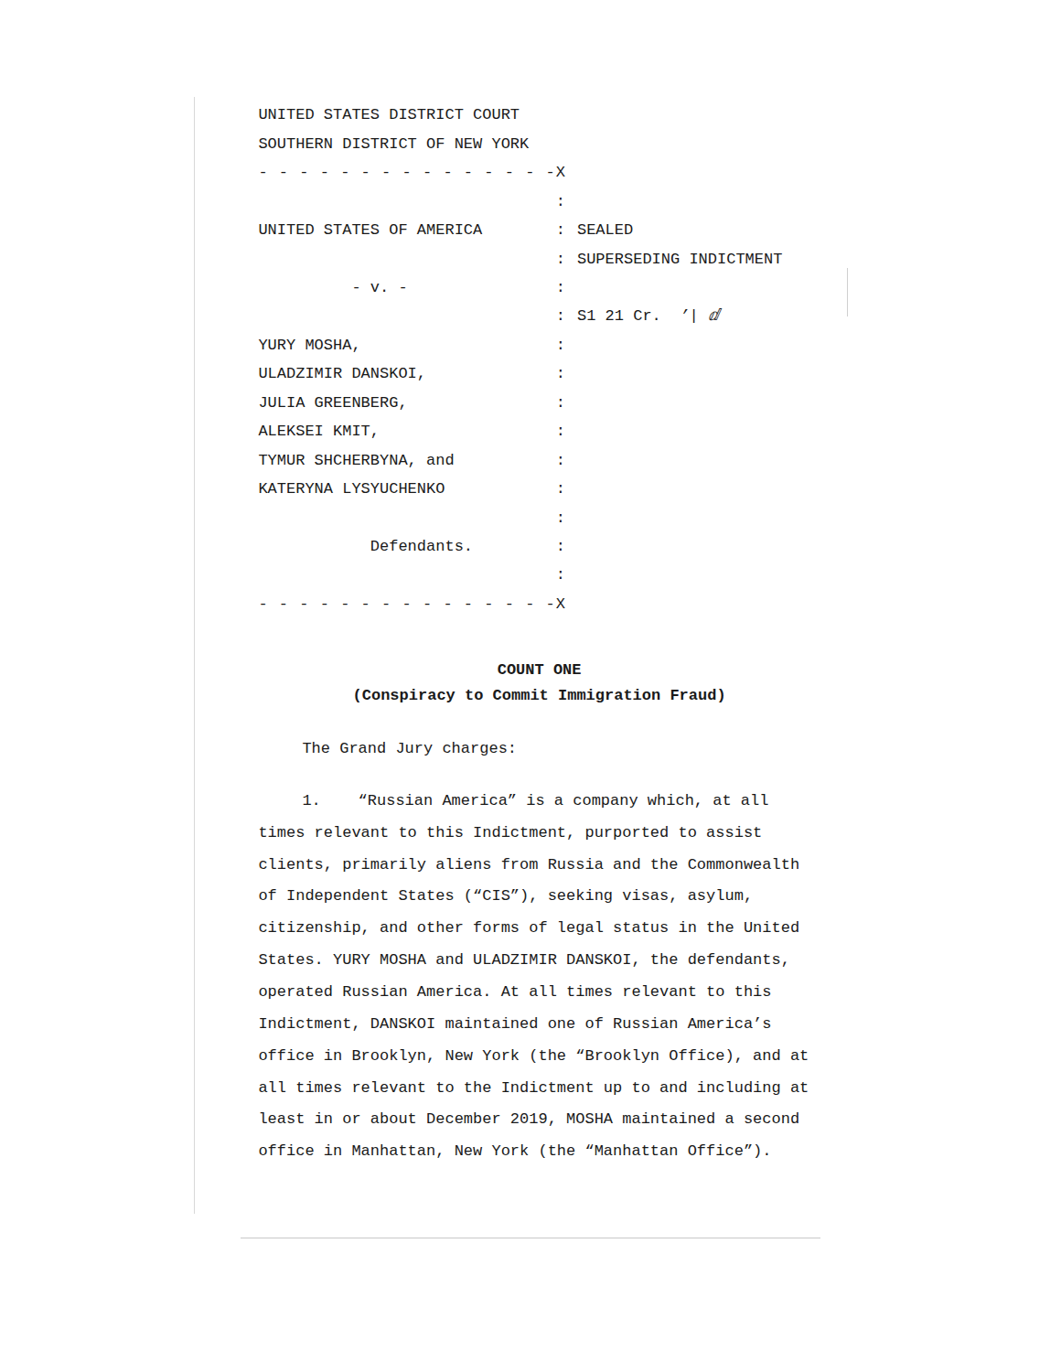UNITED STATES DISTRICT COURT SOUTHERN DISTRICT OF NEW YORK
| - - - - - - - - - - - - - - - | X | |
| | : | |
| UNITED STATES OF AMERICA | : | SEALED |
| | : | SUPERSEDING INDICTMENT |
| - v. - | : | |
| | : | S1 21 Cr. ’/ ⅆ |
| YURY MOSHA, | : | |
| ULADZIMIR DANSKOI, | : | |
| JULIA GREENBERG, | : | |
| ALEKSEI KMIT, | : | |
| TYMUR SHCHERBYNA, and | : | |
| KATERYNA LYSYUCHENKO | : | |
| | : | |
| Defendants. | : | |
| | : | |
| - - - - - - - - - - - - - - - | X | |
COUNT ONE (Conspiracy to Commit Immigration Fraud)
The Grand Jury charges:
1. “Russian America” is a company which, at all times relevant to this Indictment, purported to assist clients, primarily aliens from Russia and the Commonwealth of Independent States (“CIS”), seeking visas, asylum, citizenship, and other forms of legal status in the United States. YURY MOSHA and ULADZIMIR DANSKOI, the defendants, operated Russian America. At all times relevant to this Indictment, DANSKOI maintained one of Russian America’s office in Brooklyn, New York (the “Brooklyn Office), and at all times relevant to the Indictment up to and including at least in or about December 2019, MOSHA maintained a second office in Manhattan, New York (the “Manhattan Office”).